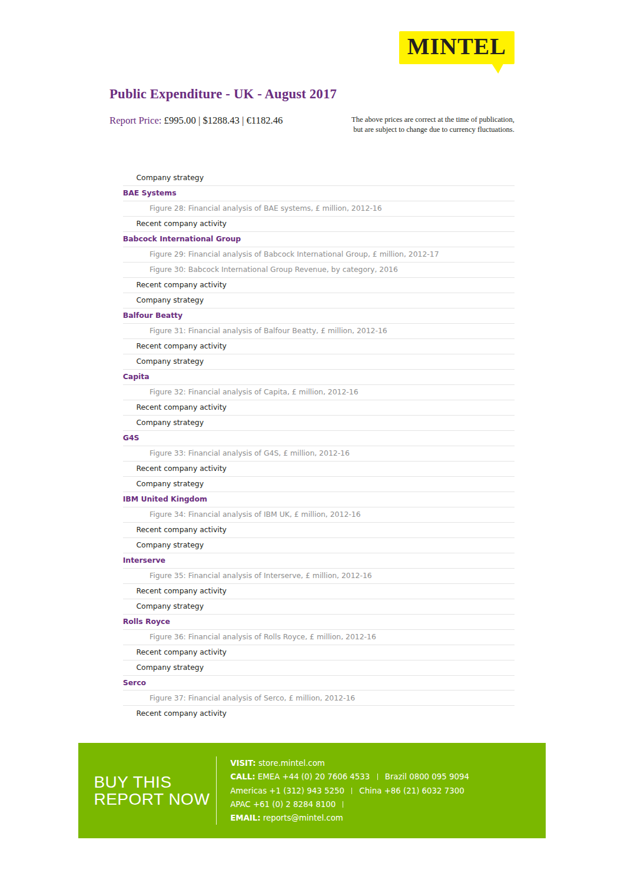MINTEL
Public Expenditure - UK - August 2017
Report Price: £995.00 | $1288.43 | €1182.46
The above prices are correct at the time of publication, but are subject to change due to currency fluctuations.
Company strategy
BAE Systems
Figure 28: Financial analysis of BAE systems, £ million, 2012-16
Recent company activity
Babcock International Group
Figure 29: Financial analysis of Babcock International Group, £ million, 2012-17
Figure 30: Babcock International Group Revenue, by category, 2016
Recent company activity
Company strategy
Balfour Beatty
Figure 31: Financial analysis of Balfour Beatty, £ million, 2012-16
Recent company activity
Company strategy
Capita
Figure 32: Financial analysis of Capita, £ million, 2012-16
Recent company activity
Company strategy
G4S
Figure 33: Financial analysis of G4S, £ million, 2012-16
Recent company activity
Company strategy
IBM United Kingdom
Figure 34: Financial analysis of IBM UK, £ million, 2012-16
Recent company activity
Company strategy
Interserve
Figure 35: Financial analysis of Interserve, £ million, 2012-16
Recent company activity
Company strategy
Rolls Royce
Figure 36: Financial analysis of Rolls Royce, £ million, 2012-16
Recent company activity
Company strategy
Serco
Figure 37: Financial analysis of Serco, £ million, 2012-16
Recent company activity
BUY THIS
REPORT NOW
VISIT: store.mintel.com
CALL: EMEA +44 (0) 20 7606 4533 Brazil 0800 095 9094
Americas +1 (312) 943 5250 China +86 (21) 6032 7300
APAC +61 (0) 2 8284 8100
EMAIL: reports@mintel.com